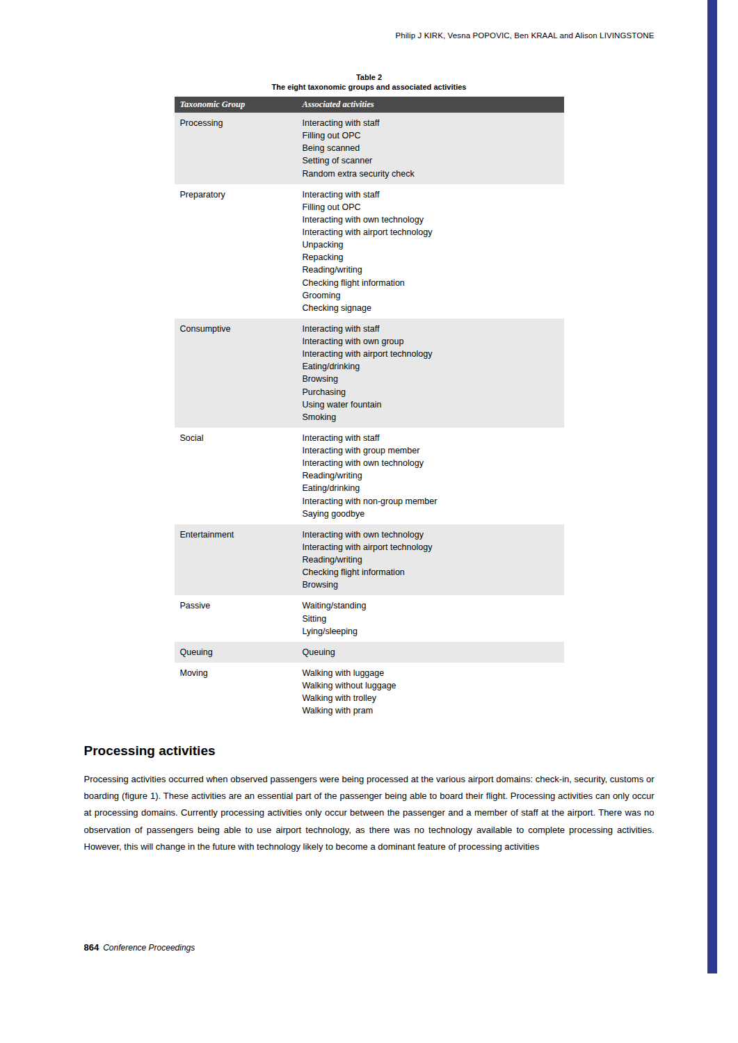Philip J KIRK, Vesna POPOVIC, Ben KRAAL and Alison LIVINGSTONE
Table 2
The eight taxonomic groups and associated activities
| Taxonomic Group | Associated activities |
| --- | --- |
| Processing | Interacting with staff Filling out OPC Being scanned Setting of scanner Random extra security check |
| Preparatory | Interacting with staff Filling out OPC Interacting with own technology Interacting with airport technology Unpacking Repacking Reading/writing Checking flight information Grooming Checking signage |
| Consumptive | Interacting with staff Interacting with own group Interacting with airport technology Eating/drinking Browsing Purchasing Using water fountain Smoking |
| Social | Interacting with staff Interacting with group member Interacting with own technology Reading/writing Eating/drinking Interacting with non-group member Saying goodbye |
| Entertainment | Interacting with own technology Interacting with airport technology Reading/writing Checking flight information Browsing |
| Passive | Waiting/standing Sitting Lying/sleeping |
| Queuing | Queuing |
| Moving | Walking with luggage Walking without luggage Walking with trolley Walking with pram |
Processing activities
Processing activities occurred when observed passengers were being processed at the various airport domains: check-in, security, customs or boarding (figure 1). These activities are an essential part of the passenger being able to board their flight. Processing activities can only occur at processing domains. Currently processing activities only occur between the passenger and a member of staff at the airport. There was no observation of passengers being able to use airport technology, as there was no technology available to complete processing activities. However, this will change in the future with technology likely to become a dominant feature of processing activities
864 Conference Proceedings